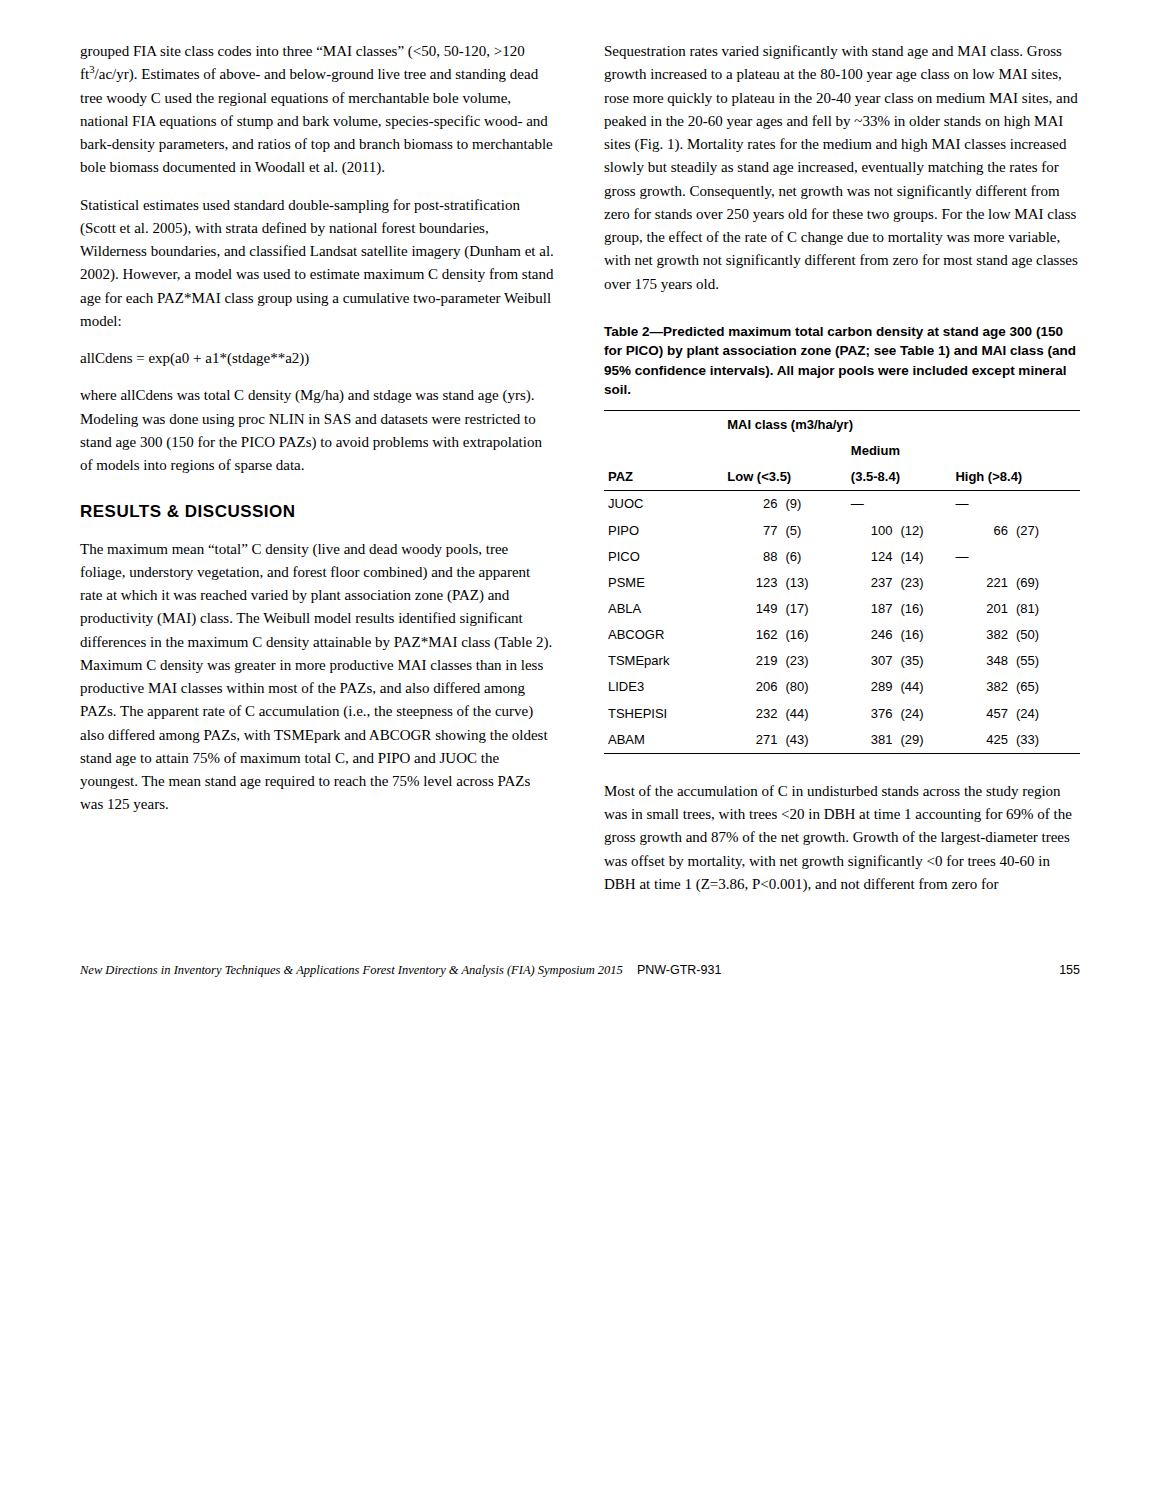grouped FIA site class codes into three “MAI classes” (<50, 50-120, >120 ft3/ac/yr). Estimates of above- and below-ground live tree and standing dead tree woody C used the regional equations of merchantable bole volume, national FIA equations of stump and bark volume, species-specific wood- and bark-density parameters, and ratios of top and branch biomass to merchantable bole biomass documented in Woodall et al. (2011).
Statistical estimates used standard double-sampling for post-stratification (Scott et al. 2005), with strata defined by national forest boundaries, Wilderness boundaries, and classified Landsat satellite imagery (Dunham et al. 2002). However, a model was used to estimate maximum C density from stand age for each PAZ*MAI class group using a cumulative two-parameter Weibull model:
allCdens = exp(a0 + a1*(stdage**a2))
where allCdens was total C density (Mg/ha) and stdage was stand age (yrs). Modeling was done using proc NLIN in SAS and datasets were restricted to stand age 300 (150 for the PICO PAZs) to avoid problems with extrapolation of models into regions of sparse data.
RESULTS & DISCUSSION
The maximum mean “total” C density (live and dead woody pools, tree foliage, understory vegetation, and forest floor combined) and the apparent rate at which it was reached varied by plant association zone (PAZ) and productivity (MAI) class. The Weibull model results identified significant differences in the maximum C density attainable by PAZ*MAI class (Table 2). Maximum C density was greater in more productive MAI classes than in less productive MAI classes within most of the PAZs, and also differed among PAZs. The apparent rate of C accumulation (i.e., the steepness of the curve) also differed among PAZs, with TSMEpark and ABCOGR showing the oldest stand age to attain 75% of maximum total C, and PIPO and JUOC the youngest. The mean stand age required to reach the 75% level across PAZs was 125 years.
Sequestration rates varied significantly with stand age and MAI class. Gross growth increased to a plateau at the 80-100 year age class on low MAI sites, rose more quickly to plateau in the 20-40 year class on medium MAI sites, and peaked in the 20-60 year ages and fell by ~33% in older stands on high MAI sites (Fig. 1). Mortality rates for the medium and high MAI classes increased slowly but steadily as stand age increased, eventually matching the rates for gross growth. Consequently, net growth was not significantly different from zero for stands over 250 years old for these two groups. For the low MAI class group, the effect of the rate of C change due to mortality was more variable, with net growth not significantly different from zero for most stand age classes over 175 years old.
Table 2—Predicted maximum total carbon density at stand age 300 (150 for PICO) by plant association zone (PAZ; see Table 1) and MAI class (and 95% confidence intervals). All major pools were included except mineral soil.
| | MAI class (m3/ha/yr) |
| | | Medium | |
| PAZ | Low (<3.5) | (3.5-8.4) | High (>8.4) |
| JUOC | 26 | (9) | — | — |
| PIPO | 77 | (5) | 100 | (12) | 66 | (27) |
| PICO | 88 | (6) | 124 | (14) | — |
| PSME | 123 | (13) | 237 | (23) | 221 | (69) |
| ABLA | 149 | (17) | 187 | (16) | 201 | (81) |
| ABCOGR | 162 | (16) | 246 | (16) | 382 | (50) |
| TSMEpark | 219 | (23) | 307 | (35) | 348 | (55) |
| LIDE3 | 206 | (80) | 289 | (44) | 382 | (65) |
| TSHEPISI | 232 | (44) | 376 | (24) | 457 | (24) |
| ABAM | 271 | (43) | 381 | (29) | 425 | (33) |
Most of the accumulation of C in undisturbed stands across the study region was in small trees, with trees <20 in DBH at time 1 accounting for 69% of the gross growth and 87% of the net growth. Growth of the largest-diameter trees was offset by mortality, with net growth significantly <0 for trees 40-60 in DBH at time 1 (Z=3.86, P<0.001), and not different from zero for
New Directions in Inventory Techniques & Applications Forest Inventory & Analysis (FIA) Symposium 2015 PNW-GTR-931
155